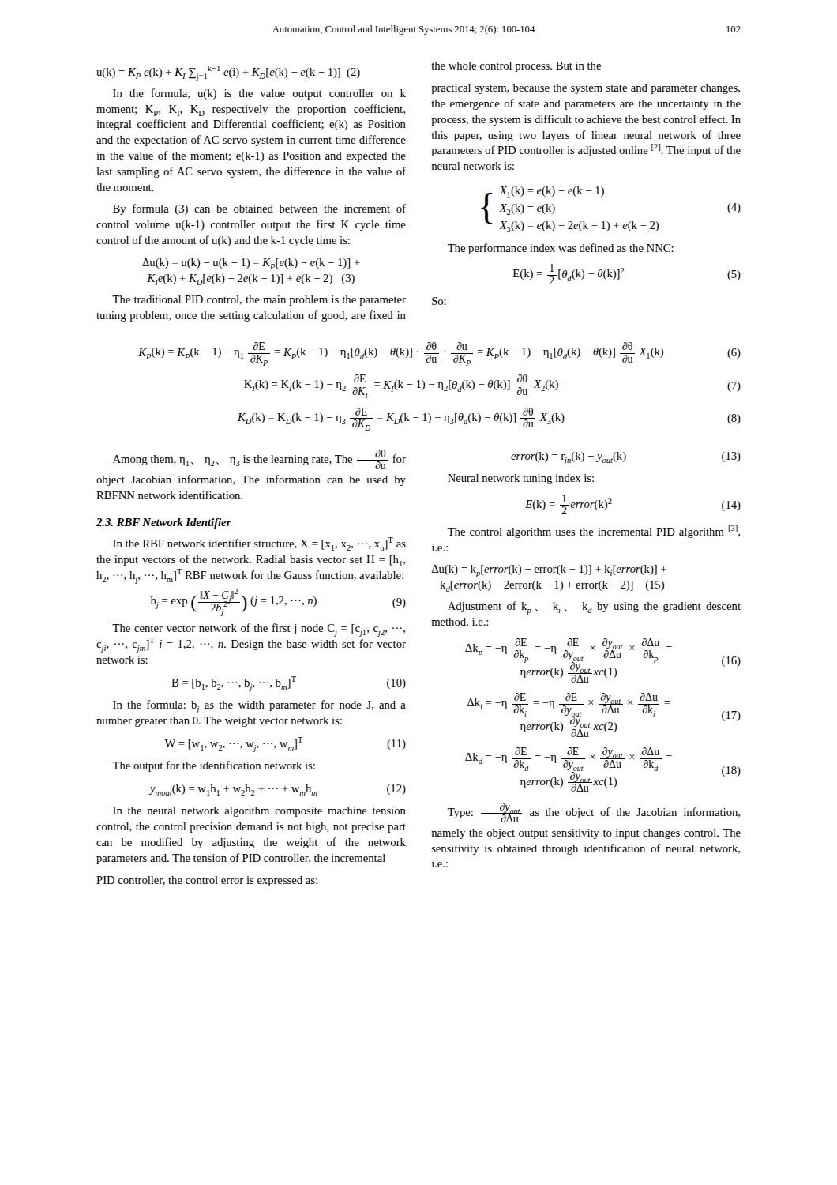Automation, Control and Intelligent Systems 2014; 2(6): 100-104
102
u(k) = KP e(k) + KI ∑j=1k−1 e(i) + KD[e(k) − e(k − 1)] (2)
In the formula, u(k) is the value output controller on k moment; KP, KI, KD respectively the proportion coefficient, integral coefficient and Differential coefficient; e(k) as Position and the expectation of AC servo system in current time difference in the value of the moment; e(k-1) as Position and expected the last sampling of AC servo system, the difference in the value of the moment.
By formula (3) can be obtained between the increment of control volume u(k-1) controller output the first K cycle time control of the amount of u(k) and the k-1 cycle time is:
Δu(k) = u(k) − u(k − 1) = KP[e(k) − e(k − 1)] +
KI e(k) + KD[e(k) − 2e(k − 1)] + e(k − 2) (3)
The traditional PID control, the main problem is the parameter tuning problem, once the setting calculation of good, are fixed in the whole control process. But in the
practical system, because the system state and parameter changes, the emergence of state and parameters are the uncertainty in the process, the system is difficult to achieve the best control effect. In this paper, using two layers of linear neural network of three parameters of PID controller is adjusted online [2]. The input of the neural network is:
{ X1(k) = e(k) − e(k − 1)
X2(k) = e(k)
X3(k) = e(k) − 2e(k − 1) + e(k − 2)
(4)
The performance index was defined as the NNC:
E(k) = 12[θd(k) − θ(k)]2
(5)
So:
KP(k) = KP(k − 1) − η1 ∂E∂KP = KP(k − 1) − η1[θd(k) − θ(k)] · ∂θ∂u · ∂u∂KP = KP(k − 1) − η1[θd(k) − θ(k)] ∂θ∂u X1(k)
(6)
KI(k) = KI(k − 1) − η2 ∂E∂KI = KI(k − 1) − η2[θd(k) − θ(k)] ∂θ∂u X2(k)
(7)
KD(k) = KD(k − 1) − η3 ∂E∂KD = KD(k − 1) − η3[θd(k) − θ(k)] ∂θ∂u X3(k)
(8)
Among them, η1、 η2、 η3 is the learning rate, The ∂θ∂u for object Jacobian information, The information can be used by RBFNN network identification.
2.3. RBF Network Identifier
In the RBF network identifier structure, X = [x1, x2, ···, xn]T as the input vectors of the network. Radial basis vector set H = [h1, h2, ···, hj, ···, hm]T RBF network for the Gauss function, available:
hj = exp (‖X − Cj‖22bj2) (j = 1,2, ···, n)
(9)
The center vector network of the first j node Cj = [cj1, cj2, ···, cji, ···, cjm]T i = 1,2, ···, n. Design the base width set for vector network is:
B = [b1, b2, ···, bj, ···, bm]T
(10)
In the formula: bj as the width parameter for node J, and a number greater than 0. The weight vector network is:
W = [w1, w2, ···, wj, ···, wm]T
(11)
The output for the identification network is:
ymout(k) = w1h1 + w2h2 + ··· + wmhm
(12)
In the neural network algorithm composite machine tension control, the control precision demand is not high, not precise part can be modified by adjusting the weight of the network parameters and. The tension of PID controller, the incremental
PID controller, the control error is expressed as:
error(k) = rin(k) − yout(k)
(13)
Neural network tuning index is:
E(k) = 12 error(k)2
(14)
The control algorithm uses the incremental PID algorithm [3], i.e.:
Δu(k) = kp[error(k) − error(k − 1)] + ki[error(k)] +
kd[error(k) − 2error(k − 1) + error(k − 2)] (15)
Adjustment of kp、 ki、 kd by using the gradient descent method, i.e.:
Δkp = −η ∂E∂kp = −η ∂E∂yout × ∂yout∂Δu × ∂Δu∂kp =
ηerror(k) ∂yout∂Δu xc(1)
(16)
Δki = −η ∂E∂ki = −η ∂E∂yout × ∂yout∂Δu × ∂Δu∂ki =
ηerror(k) ∂yout∂Δu xc(2)
(17)
Δkd = −η ∂E∂kd = −η ∂E∂yout × ∂yout∂Δu × ∂Δu∂kd =
ηerror(k) ∂yout∂Δu xc(1)
(18)
Type: ∂yout∂Δu as the object of the Jacobian information, namely the object output sensitivity to input changes control. The sensitivity is obtained through identification of neural network, i.e.: